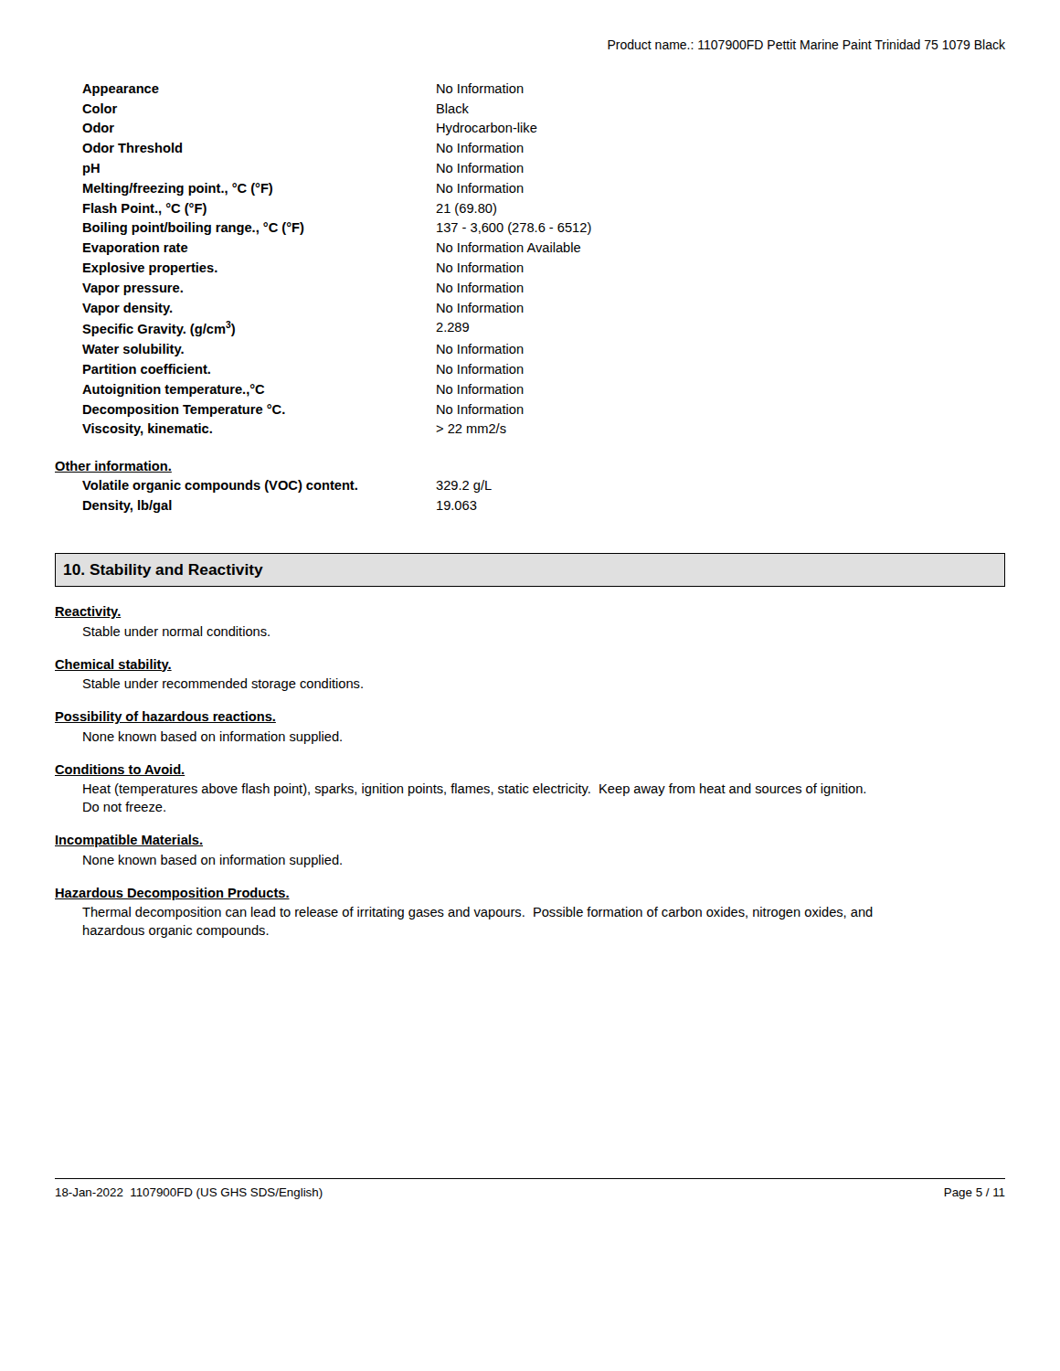Product name.: 1107900FD Pettit Marine Paint Trinidad 75 1079 Black
| Appearance | No Information |
| Color | Black |
| Odor | Hydrocarbon-like |
| Odor Threshold | No Information |
| pH | No Information |
| Melting/freezing point., °C (°F) | No Information |
| Flash Point., °C (°F) | 21 (69.80) |
| Boiling point/boiling range., °C (°F) | 137 - 3,600 (278.6 - 6512) |
| Evaporation rate | No Information Available |
| Explosive properties. | No Information |
| Vapor pressure. | No Information |
| Vapor density. | No Information |
| Specific Gravity. (g/cm 3 ) | 2.289 |
| Water solubility. | No Information |
| Partition coefficient. | No Information |
| Autoignition temperature.,°C | No Information |
| Decomposition Temperature °C. | No Information |
| Viscosity, kinematic. | > 22 mm2/s |
Other information.
| Volatile organic compounds (VOC) content. | 329.2 g/L |
| Density, lb/gal | 19.063 |
10. Stability and Reactivity
Reactivity.
Stable under normal conditions.
Chemical stability.
Stable under recommended storage conditions.
Possibility of hazardous reactions.
None known based on information supplied.
Conditions to Avoid.
Heat (temperatures above flash point), sparks, ignition points, flames, static electricity. Keep away from heat and sources of ignition. Do not freeze.
Incompatible Materials.
None known based on information supplied.
Hazardous Decomposition Products.
Thermal decomposition can lead to release of irritating gases and vapours. Possible formation of carbon oxides, nitrogen oxides, and hazardous organic compounds.
18-Jan-2022 1107900FD (US GHS SDS/English) Page 5 / 11